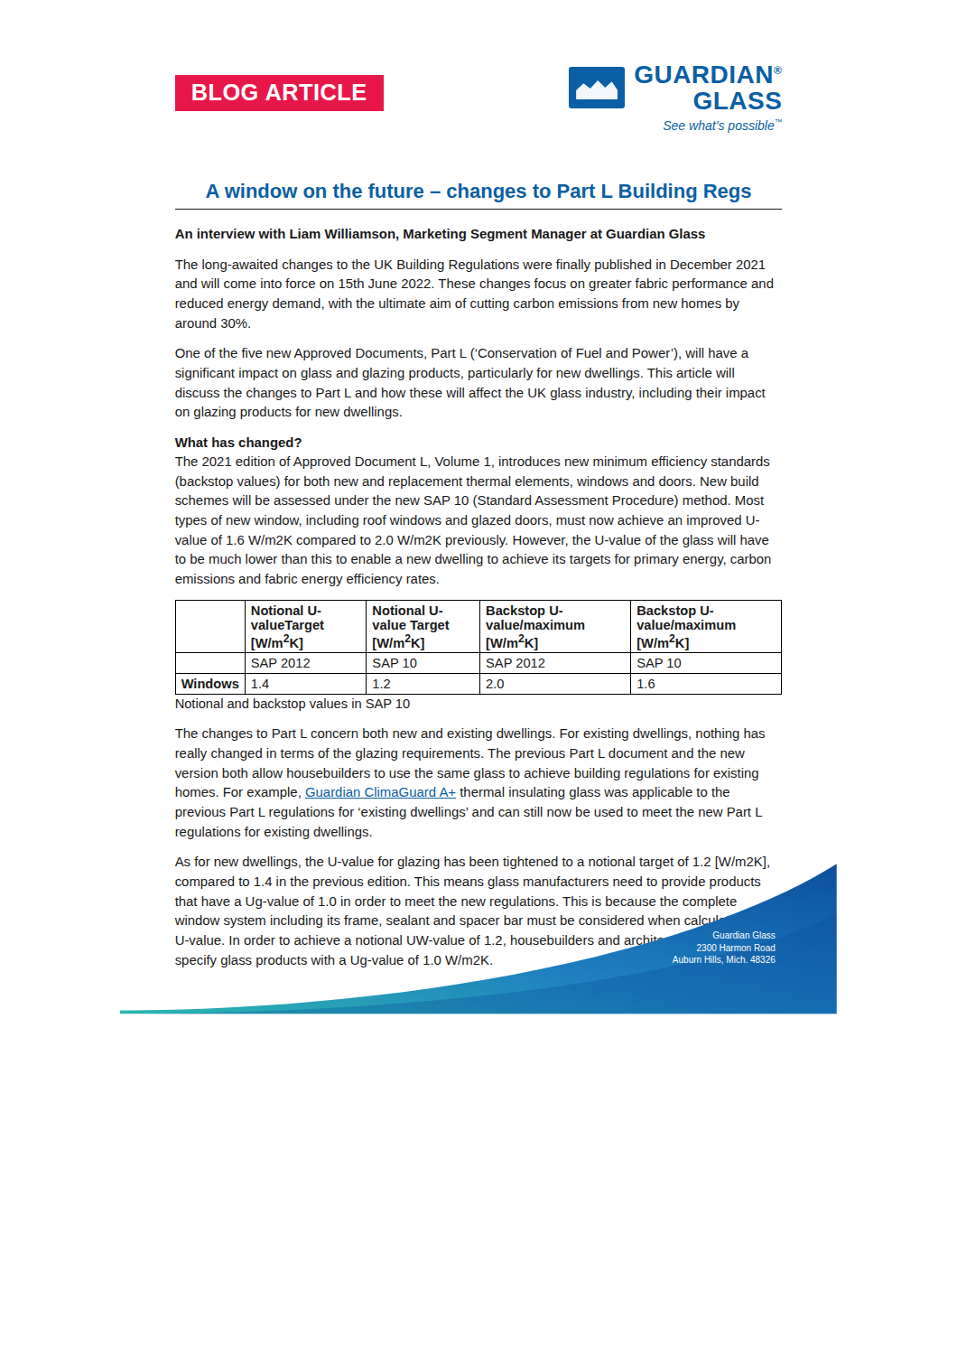BLOG ARTICLE
GUARDIAN®
GLASS
See what’s possible™
A window on the future – changes to Part L Building Regs
An interview with Liam Williamson, Marketing Segment Manager at Guardian Glass
The long-awaited changes to the UK Building Regulations were finally published in December 2021 and will come into force on 15th June 2022. These changes focus on greater fabric performance and reduced energy demand, with the ultimate aim of cutting carbon emissions from new homes by around 30%.
One of the five new Approved Documents, Part L (‘Conservation of Fuel and Power’), will have a significant impact on glass and glazing products, particularly for new dwellings. This article will discuss the changes to Part L and how these will affect the UK glass industry, including their impact on glazing products for new dwellings.
What has changed?
The 2021 edition of Approved Document L, Volume 1, introduces new minimum efficiency standards (backstop values) for both new and replacement thermal elements, windows and doors. New build schemes will be assessed under the new SAP 10 (Standard Assessment Procedure) method. Most types of new window, including roof windows and glazed doors, must now achieve an improved U-value of 1.6 W/m2K compared to 2.0 W/m2K previously. However, the U-value of the glass will have to be much lower than this to enable a new dwelling to achieve its targets for primary energy, carbon emissions and fabric energy efficiency rates.
| | Notional U-valueTarget [W/m 2 K] | Notional U-value Target [W/m 2 K] | Backstop U-value/maximum [W/m 2 K] | Backstop U-value/maximum [W/m 2 K] |
| --- | --- | --- | --- | --- |
| | SAP 2012 | SAP 10 | SAP 2012 | SAP 10 |
| Windows | 1.4 | 1.2 | 2.0 | 1.6 |
Notional and backstop values in SAP 10
The changes to Part L concern both new and existing dwellings. For existing dwellings, nothing has really changed in terms of the glazing requirements. The previous Part L document and the new version both allow housebuilders to use the same glass to achieve building regulations for existing homes. For example, Guardian ClimaGuard A+ thermal insulating glass was applicable to the previous Part L regulations for ‘existing dwellings’ and can still now be used to meet the new Part L regulations for existing dwellings.
As for new dwellings, the U-value for glazing has been tightened to a notional target of 1.2 [W/m2K], compared to 1.4 in the previous edition. This means glass manufacturers need to provide products that have a Ug-value of 1.0 in order to meet the new regulations. This is because the complete window system including its frame, sealant and spacer bar must be considered when calculating the U-value. In order to achieve a notional UW-value of 1.2, housebuilders and architects will need to specify glass products with a Ug-value of 1.0 W/m2K.
Guardian Glass
2300 Harmon Road
Auburn Hills, Mich. 48326